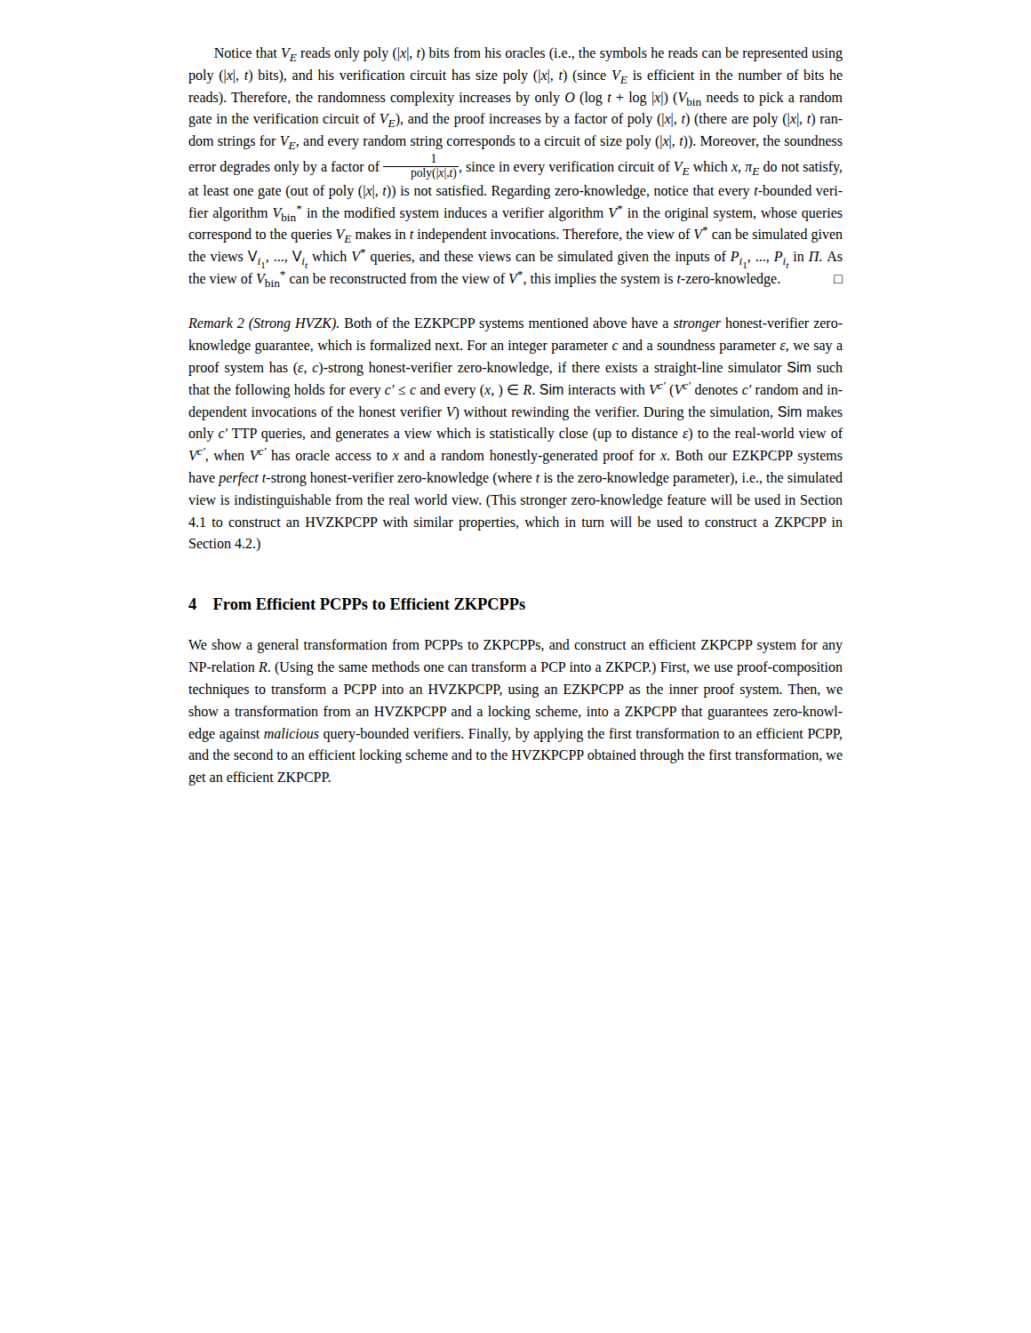Notice that VE reads only poly (|x|, t) bits from his oracles (i.e., the symbols he reads can be represented using poly (|x|, t) bits), and his verification circuit has size poly (|x|, t) (since VE is efficient in the number of bits he reads). Therefore, the randomness complexity increases by only O (log t + log |x|) (Vbin needs to pick a random gate in the verification circuit of VE), and the proof increases by a factor of poly (|x|, t) (there are poly (|x|, t) random strings for VE, and every random string corresponds to a circuit of size poly (|x|, t)). Moreover, the soundness error degrades only by a factor of 1 poly(|x|,t), since in every verification circuit of VE which x, πE do not satisfy, at least one gate (out of poly (|x|, t)) is not satisfied. Regarding zero-knowledge, notice that every t-bounded verifier algorithm Vbin* in the modified system induces a verifier algorithm V* in the original system, whose queries correspond to the queries VE makes in t independent invocations. Therefore, the view of V* can be simulated given the views Vi1, ..., Vit which V* queries, and these views can be simulated given the inputs of Pi1, ..., Pit in Π. As the view of Vbin* can be reconstructed from the view of V*, this implies the system is t-zero-knowledge. □
Remark 2 (Strong HVZK). Both of the EZKPCPP systems mentioned above have a stronger honest-verifier zero-knowledge guarantee, which is formalized next. For an integer parameter c and a soundness parameter ε, we say a proof system has (ε, c)-strong honest-verifier zero-knowledge, if there exists a straight-line simulator Sim such that the following holds for every c′ ≤ c and every (x, ) ∈ R. Sim interacts with Vc′ (Vc′ denotes c′ random and independent invocations of the honest verifier V) without rewinding the verifier. During the simulation, Sim makes only c′ TTP queries, and generates a view which is statistically close (up to distance ε) to the real-world view of Vc′, when Vc′ has oracle access to x and a random honestly-generated proof for x. Both our EZKPCPP systems have perfect t-strong honest-verifier zero-knowledge (where t is the zero-knowledge parameter), i.e., the simulated view is indistinguishable from the real world view. (This stronger zero-knowledge feature will be used in Section 4.1 to construct an HVZKPCPP with similar properties, which in turn will be used to construct a ZKPCPP in Section 4.2.)
4 From Efficient PCPPs to Efficient ZKPCPPs
We show a general transformation from PCPPs to ZKPCPPs, and construct an efficient ZKPCPP system for any NP-relation R. (Using the same methods one can transform a PCP into a ZKPCP.) First, we use proof-composition techniques to transform a PCPP into an HVZKPCPP, using an EZKPCPP as the inner proof system. Then, we show a transformation from an HVZKPCPP and a locking scheme, into a ZKPCPP that guarantees zero-knowledge against malicious query-bounded verifiers. Finally, by applying the first transformation to an efficient PCPP, and the second to an efficient locking scheme and to the HVZKPCPP obtained through the first transformation, we get an efficient ZKPCPP.